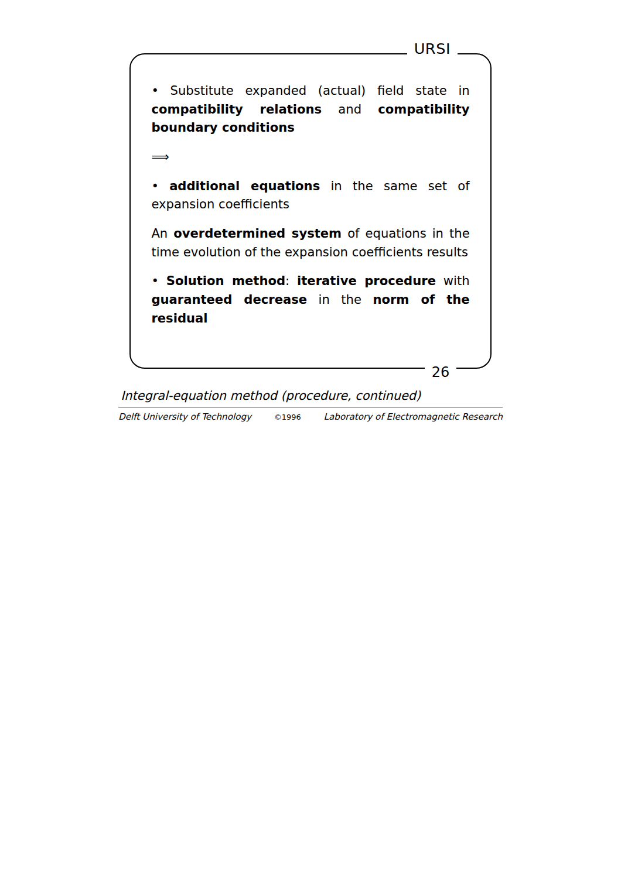URSI
• Substitute expanded (actual) field state in compatibility relations and compatibility boundary conditions
⟹
• additional equations in the same set of expansion coefficients
An overdetermined system of equations in the time evolution of the expansion coefficients results
• Solution method: iterative procedure with guaranteed decrease in the norm of the residual
26
Integral-equation method (procedure, continued)
Delft University of Technology
©1996
Laboratory of Electromagnetic Research